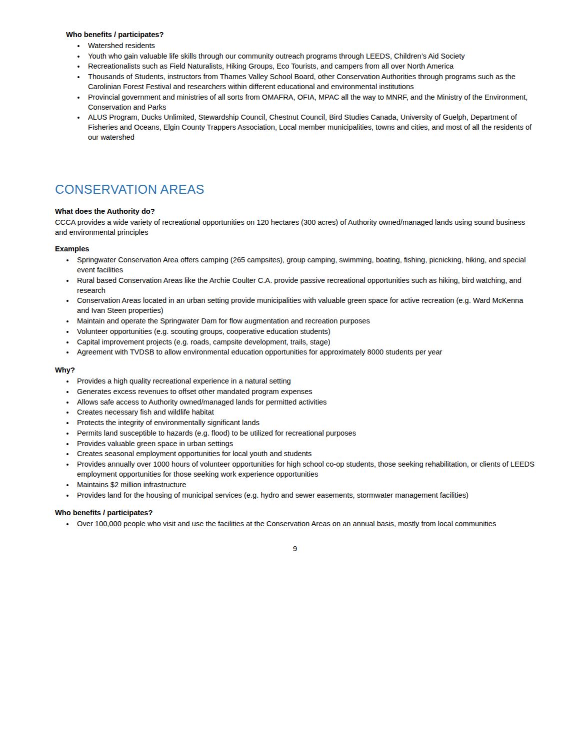Who benefits / participates?
Watershed residents
Youth who gain valuable life skills through our community outreach programs through LEEDS, Children’s Aid Society
Recreationalists such as Field Naturalists, Hiking Groups, Eco Tourists, and campers from all over North America
Thousands of Students, instructors from Thames Valley School Board, other Conservation Authorities through programs such as the Carolinian Forest Festival and researchers within different educational and environmental institutions
Provincial government and ministries of all sorts from OMAFRA, OFIA, MPAC all the way to MNRF, and the Ministry of the Environment, Conservation and Parks
ALUS Program, Ducks Unlimited, Stewardship Council, Chestnut Council, Bird Studies Canada, University of Guelph, Department of Fisheries and Oceans, Elgin County Trappers Association, Local member municipalities, towns and cities, and most of all the residents of our watershed
CONSERVATION AREAS
What does the Authority do?
CCCA provides a wide variety of recreational opportunities on 120 hectares (300 acres) of Authority owned/managed lands using sound business and environmental principles
Examples
Springwater Conservation Area offers camping (265 campsites), group camping, swimming, boating, fishing, picnicking, hiking, and special event facilities
Rural based Conservation Areas like the Archie Coulter C.A. provide passive recreational opportunities such as hiking, bird watching, and research
Conservation Areas located in an urban setting provide municipalities with valuable green space for active recreation (e.g. Ward McKenna and Ivan Steen properties)
Maintain and operate the Springwater Dam for flow augmentation and recreation purposes
Volunteer opportunities (e.g. scouting groups, cooperative education students)
Capital improvement projects (e.g. roads, campsite development, trails, stage)
Agreement with TVDSB to allow environmental education opportunities for approximately 8000 students per year
Why?
Provides a high quality recreational experience in a natural setting
Generates excess revenues to offset other mandated program expenses
Allows safe access to Authority owned/managed lands for permitted activities
Creates necessary fish and wildlife habitat
Protects the integrity of environmentally significant lands
Permits land susceptible to hazards (e.g. flood) to be utilized for recreational purposes
Provides valuable green space in urban settings
Creates seasonal employment opportunities for local youth and students
Provides annually over 1000 hours of volunteer opportunities for high school co-op students, those seeking rehabilitation, or clients of LEEDS employment opportunities for those seeking work experience opportunities
Maintains $2 million infrastructure
Provides land for the housing of municipal services (e.g. hydro and sewer easements, stormwater management facilities)
Who benefits / participates?
Over 100,000 people who visit and use the facilities at the Conservation Areas on an annual basis, mostly from local communities
9